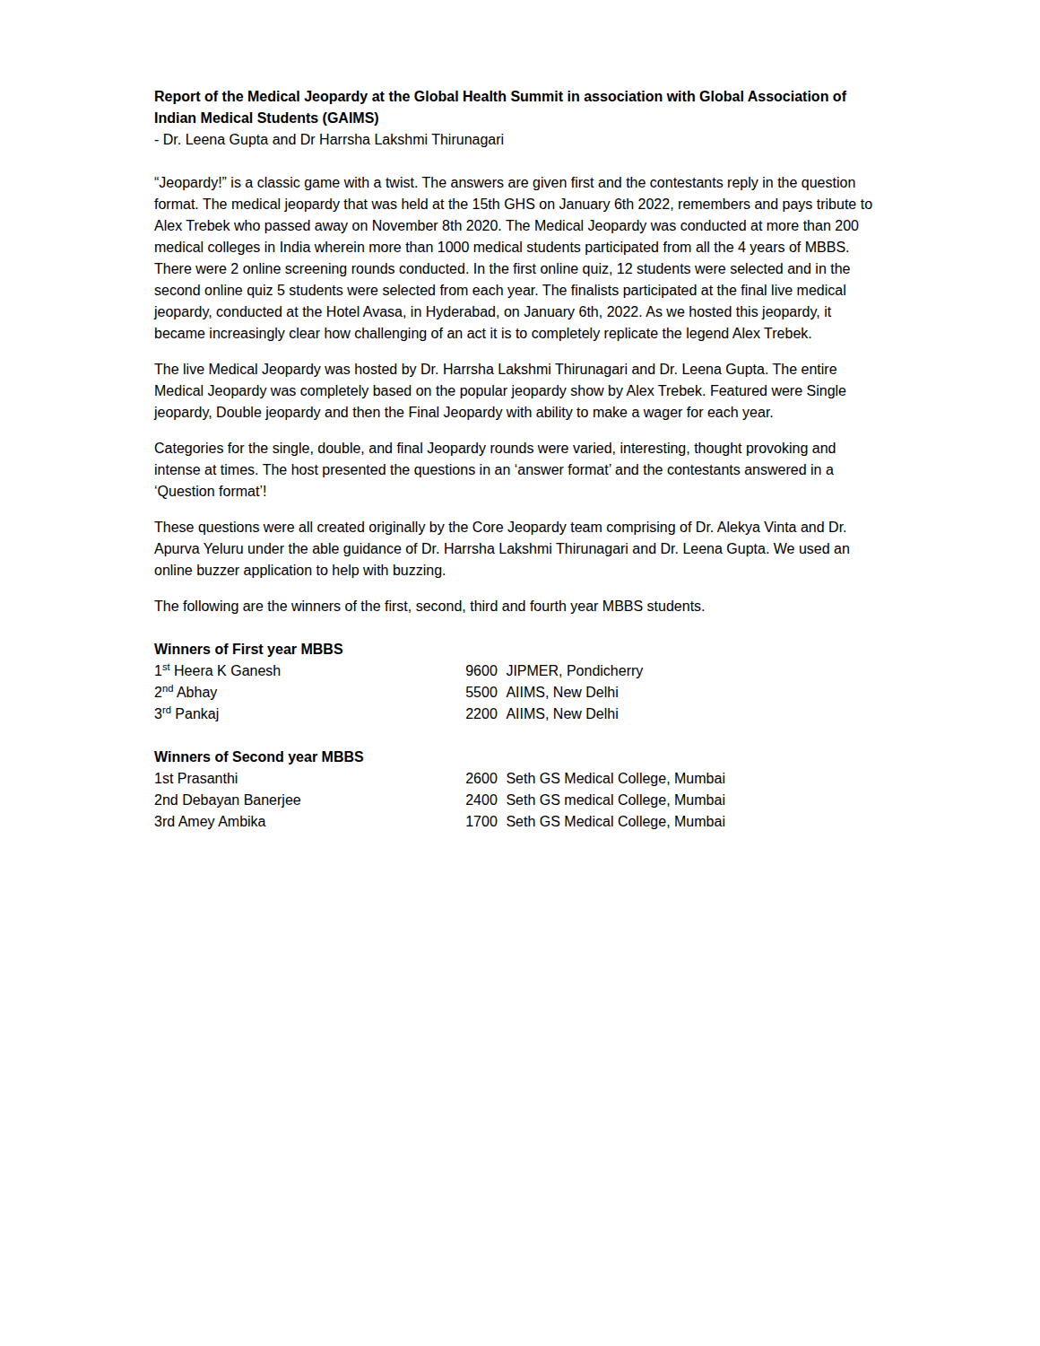Report of the Medical Jeopardy at the Global Health Summit in association with Global Association of Indian Medical Students (GAIMS)
- Dr. Leena Gupta and Dr Harrsha Lakshmi Thirunagari
“Jeopardy!” is a classic game with a twist. The answers are given first and the contestants reply in the question format. The medical jeopardy that was held at the 15th GHS on January 6th 2022, remembers and pays tribute to Alex Trebek who passed away on November 8th 2020. The Medical Jeopardy was conducted at more than 200 medical colleges in India wherein more than 1000 medical students participated from all the 4 years of MBBS. There were 2 online screening rounds conducted. In the first online quiz, 12 students were selected and in the second online quiz 5 students were selected from each year. The finalists participated at the final live medical jeopardy, conducted at the Hotel Avasa, in Hyderabad, on January 6th, 2022. As we hosted this jeopardy, it became increasingly clear how challenging of an act it is to completely replicate the legend Alex Trebek.
The live Medical Jeopardy was hosted by Dr. Harrsha Lakshmi Thirunagari and Dr. Leena Gupta. The entire Medical Jeopardy was completely based on the popular jeopardy show by Alex Trebek. Featured were Single jeopardy, Double jeopardy and then the Final Jeopardy with ability to make a wager for each year.
Categories for the single, double, and final Jeopardy rounds were varied, interesting, thought provoking and intense at times. The host presented the questions in an ‘answer format’ and the contestants answered in a ‘Question format’!
These questions were all created originally by the Core Jeopardy team comprising of Dr. Alekya Vinta and Dr. Apurva Yeluru under the able guidance of Dr. Harrsha Lakshmi Thirunagari and Dr. Leena Gupta. We used an online buzzer application to help with buzzing.
The following are the winners of the first, second, third and fourth year MBBS students.
Winners of First year MBBS
| 1 st Heera K Ganesh | 9600 | JIPMER, Pondicherry |
| 2 nd Abhay | 5500 | AIIMS, New Delhi |
| 3 rd Pankaj | 2200 | AIIMS, New Delhi |
Winners of Second year MBBS
| 1st Prasanthi | 2600 | Seth GS Medical College, Mumbai |
| 2nd Debayan Banerjee | 2400 | Seth GS medical College, Mumbai |
| 3rd Amey Ambika | 1700 | Seth GS Medical College, Mumbai |